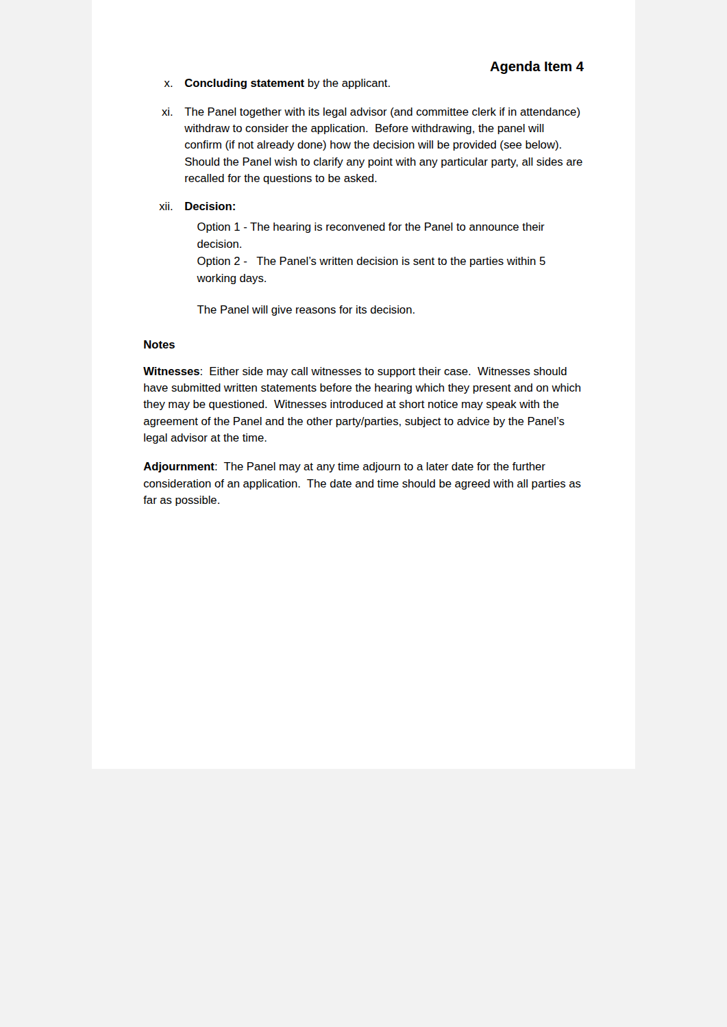Agenda Item 4
x. Concluding statement by the applicant.
xi. The Panel together with its legal advisor (and committee clerk if in attendance) withdraw to consider the application. Before withdrawing, the panel will confirm (if not already done) how the decision will be provided (see below). Should the Panel wish to clarify any point with any particular party, all sides are recalled for the questions to be asked.
xii. Decision:
Option 1 - The hearing is reconvened for the Panel to announce their decision.
Option 2 - The Panel’s written decision is sent to the parties within 5 working days.
The Panel will give reasons for its decision.
Notes
Witnesses: Either side may call witnesses to support their case. Witnesses should have submitted written statements before the hearing which they present and on which they may be questioned. Witnesses introduced at short notice may speak with the agreement of the Panel and the other party/parties, subject to advice by the Panel’s legal advisor at the time.
Adjournment: The Panel may at any time adjourn to a later date for the further consideration of an application. The date and time should be agreed with all parties as far as possible.